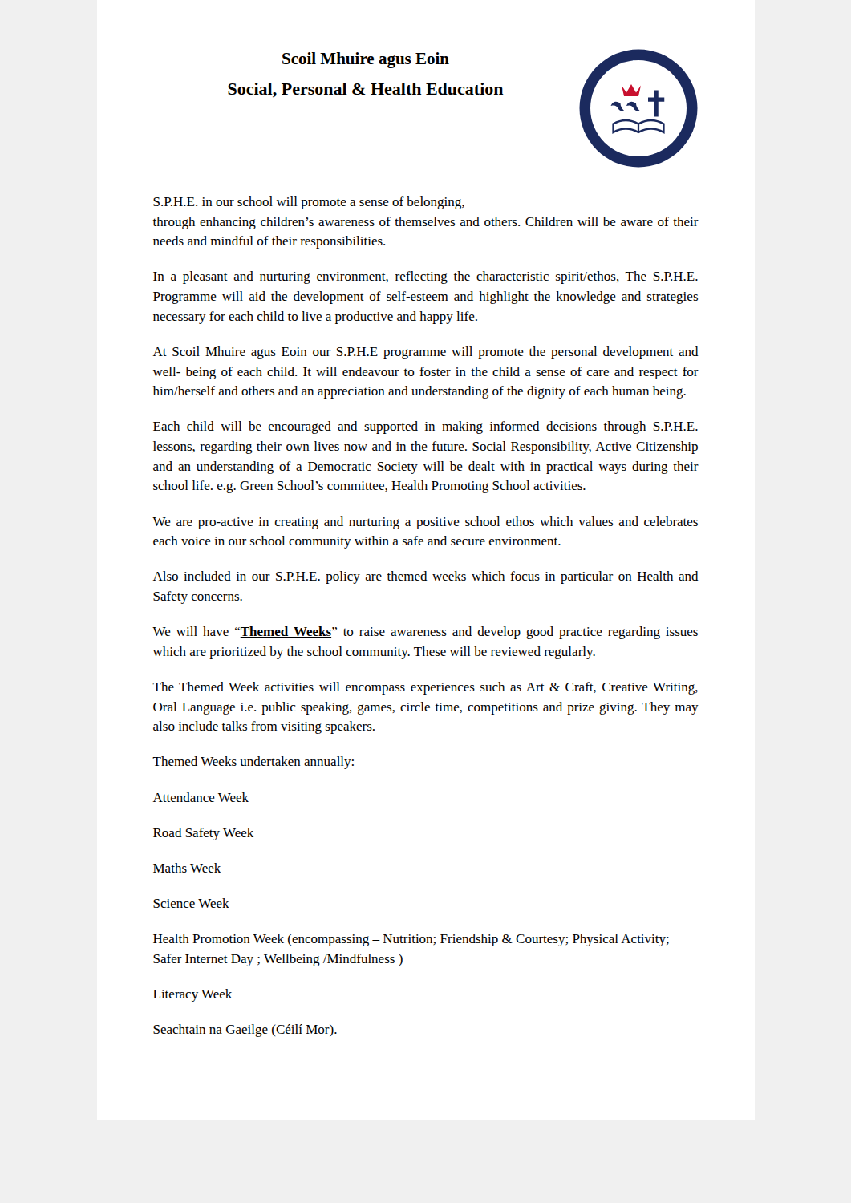Scoil Mhuire agus Eoin Est. 2017
Scoil Mhuire agus Eoin
Social, Personal & Health Education
S.P.H.E. in our school will promote a sense of belonging,
through enhancing children’s awareness of themselves and others. Children will be aware of their needs and mindful of their responsibilities.
In a pleasant and nurturing environment, reflecting the characteristic spirit/ethos, The S.P.H.E. Programme will aid the development of self-esteem and highlight the knowledge and strategies necessary for each child to live a productive and happy life.
At Scoil Mhuire agus Eoin our S.P.H.E programme will promote the personal development and well- being of each child. It will endeavour to foster in the child a sense of care and respect for him/herself and others and an appreciation and understanding of the dignity of each human being.
Each child will be encouraged and supported in making informed decisions through S.P.H.E. lessons, regarding their own lives now and in the future. Social Responsibility, Active Citizenship and an understanding of a Democratic Society will be dealt with in practical ways during their school life. e.g. Green School’s committee, Health Promoting School activities.
We are pro-active in creating and nurturing a positive school ethos which values and celebrates each voice in our school community within a safe and secure environment.
Also included in our S.P.H.E. policy are themed weeks which focus in particular on Health and Safety concerns.
We will have “Themed Weeks” to raise awareness and develop good practice regarding issues which are prioritized by the school community. These will be reviewed regularly.
The Themed Week activities will encompass experiences such as Art & Craft, Creative Writing, Oral Language i.e. public speaking, games, circle time, competitions and prize giving. They may also include talks from visiting speakers.
Themed Weeks undertaken annually:
Attendance Week
Road Safety Week
Maths Week
Science Week
Health Promotion Week (encompassing – Nutrition; Friendship & Courtesy; Physical Activity; Safer Internet Day ; Wellbeing /Mindfulness )
Literacy Week
Seachtain na Gaeilge (Céilí Mor).